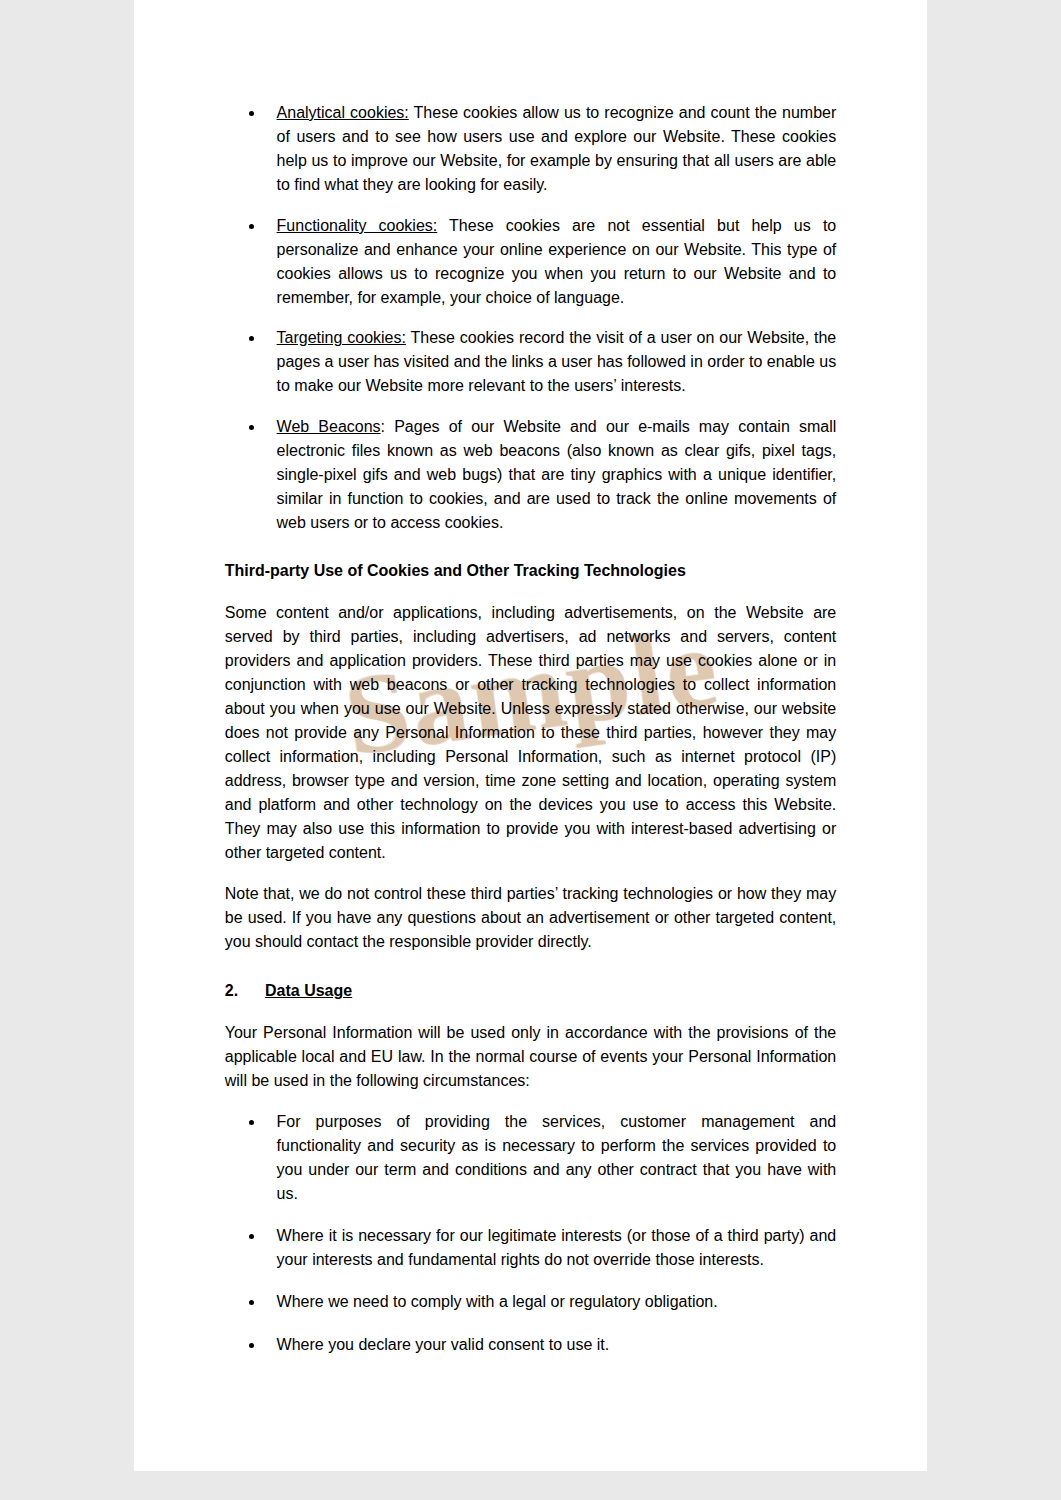Sample
Analytical cookies: These cookies allow us to recognize and count the number of users and to see how users use and explore our Website. These cookies help us to improve our Website, for example by ensuring that all users are able to find what they are looking for easily.
Functionality cookies: These cookies are not essential but help us to personalize and enhance your online experience on our Website. This type of cookies allows us to recognize you when you return to our Website and to remember, for example, your choice of language.
Targeting cookies: These cookies record the visit of a user on our Website, the pages a user has visited and the links a user has followed in order to enable us to make our Website more relevant to the users’ interests.
Web Beacons: Pages of our Website and our e-mails may contain small electronic files known as web beacons (also known as clear gifs, pixel tags, single-pixel gifs and web bugs) that are tiny graphics with a unique identifier, similar in function to cookies, and are used to track the online movements of web users or to access cookies.
Third-party Use of Cookies and Other Tracking Technologies
Some content and/or applications, including advertisements, on the Website are served by third parties, including advertisers, ad networks and servers, content providers and application providers. These third parties may use cookies alone or in conjunction with web beacons or other tracking technologies to collect information about you when you use our Website. Unless expressly stated otherwise, our website does not provide any Personal Information to these third parties, however they may collect information, including Personal Information, such as internet protocol (IP) address, browser type and version, time zone setting and location, operating system and platform and other technology on the devices you use to access this Website. They may also use this information to provide you with interest-based advertising or other targeted content.
Note that, we do not control these third parties’ tracking technologies or how they may be used. If you have any questions about an advertisement or other targeted content, you should contact the responsible provider directly.
2. Data Usage
Your Personal Information will be used only in accordance with the provisions of the applicable local and EU law. In the normal course of events your Personal Information will be used in the following circumstances:
For purposes of providing the services, customer management and functionality and security as is necessary to perform the services provided to you under our term and conditions and any other contract that you have with us.
Where it is necessary for our legitimate interests (or those of a third party) and your interests and fundamental rights do not override those interests.
Where we need to comply with a legal or regulatory obligation.
Where you declare your valid consent to use it.